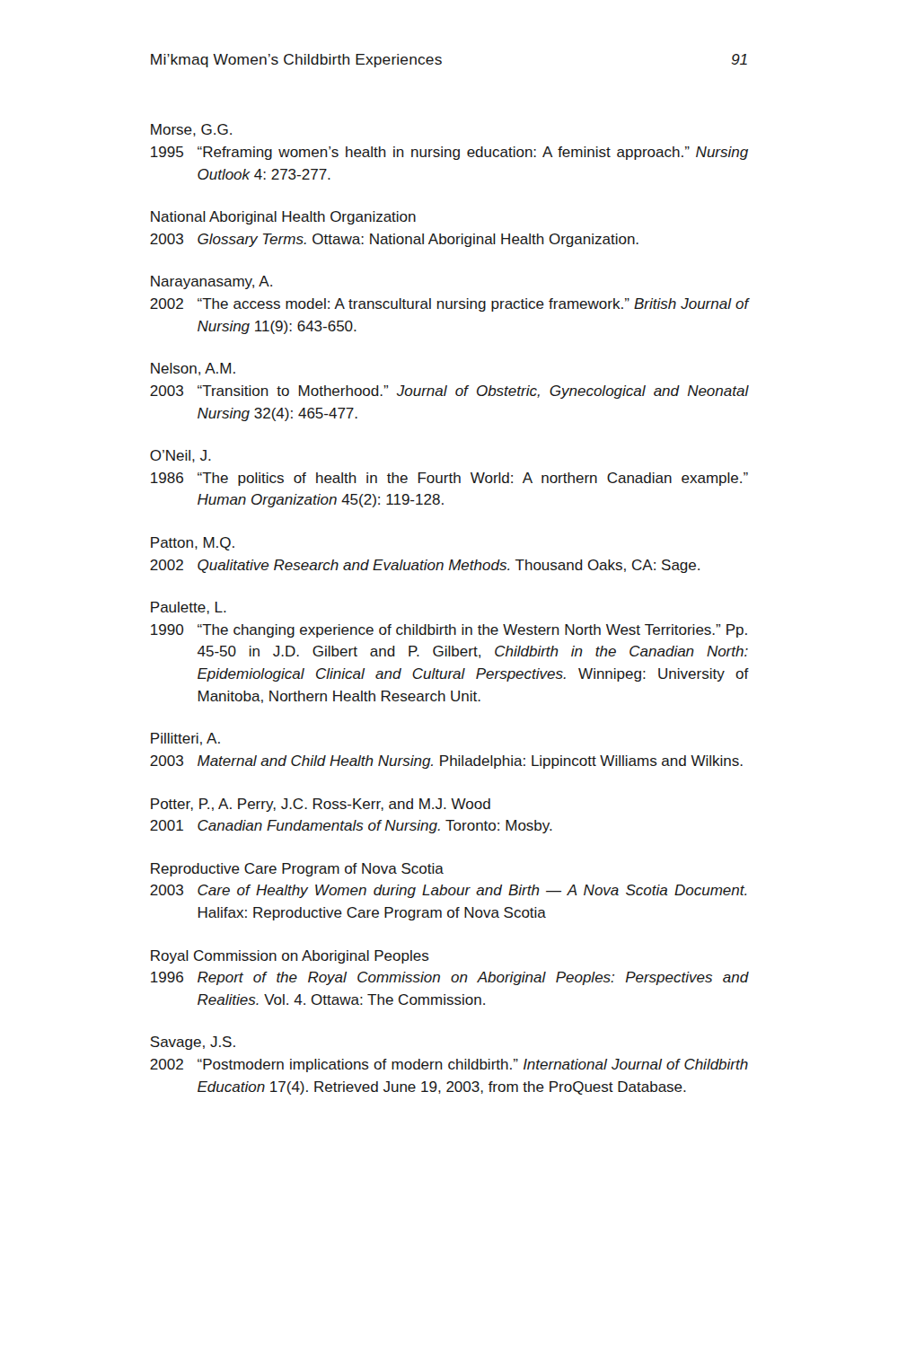Mi’kmaq Women’s Childbirth Experiences 91
Morse, G.G.
1995 “Reframing women’s health in nursing education: A feminist approach.” Nursing Outlook 4: 273-277.
National Aboriginal Health Organization
2003 Glossary Terms. Ottawa: National Aboriginal Health Organization.
Narayanasamy, A.
2002 “The access model: A transcultural nursing practice framework.” British Journal of Nursing 11(9): 643-650.
Nelson, A.M.
2003 “Transition to Motherhood.” Journal of Obstetric, Gynecological and Neonatal Nursing 32(4): 465-477.
O’Neil, J.
1986 “The politics of health in the Fourth World: A northern Canadian example.” Human Organization 45(2): 119-128.
Patton, M.Q.
2002 Qualitative Research and Evaluation Methods. Thousand Oaks, CA: Sage.
Paulette, L.
1990 “The changing experience of childbirth in the Western North West Territories.” Pp. 45-50 in J.D. Gilbert and P. Gilbert, Childbirth in the Canadian North: Epidemiological Clinical and Cultural Perspectives. Winnipeg: University of Manitoba, Northern Health Research Unit.
Pillitteri, A.
2003 Maternal and Child Health Nursing. Philadelphia: Lippincott Williams and Wilkins.
Potter, P., A. Perry, J.C. Ross-Kerr, and M.J. Wood
2001 Canadian Fundamentals of Nursing. Toronto: Mosby.
Reproductive Care Program of Nova Scotia
2003 Care of Healthy Women during Labour and Birth — A Nova Scotia Document. Halifax: Reproductive Care Program of Nova Scotia
Royal Commission on Aboriginal Peoples
1996 Report of the Royal Commission on Aboriginal Peoples: Perspectives and Realities. Vol. 4. Ottawa: The Commission.
Savage, J.S.
2002 “Postmodern implications of modern childbirth.” International Journal of Childbirth Education 17(4). Retrieved June 19, 2003, from the ProQuest Database.